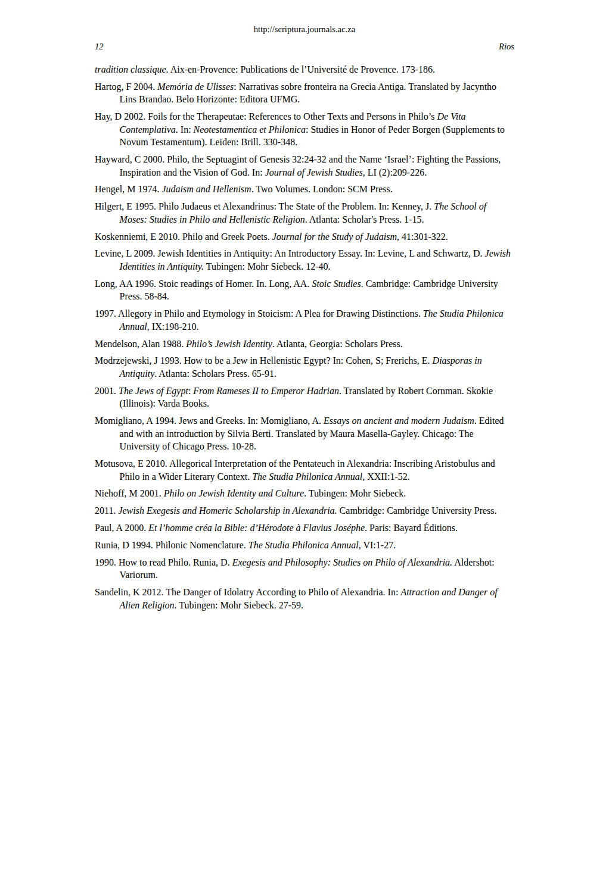http://scriptura.journals.ac.za
12 Rios
tradition classique. Aix-en-Provence: Publications de l’Université de Provence. 173-186.
Hartog, F 2004. Memória de Ulisses: Narrativas sobre fronteira na Grecia Antiga. Translated by Jacyntho Lins Brandao. Belo Horizonte: Editora UFMG.
Hay, D 2002. Foils for the Therapeutae: References to Other Texts and Persons in Philo’s De Vita Contemplativa. In: Neotestamentica et Philonica: Studies in Honor of Peder Borgen (Supplements to Novum Testamentum). Leiden: Brill. 330-348.
Hayward, C 2000. Philo, the Septuagint of Genesis 32:24-32 and the Name ‘Israel’: Fighting the Passions, Inspiration and the Vision of God. In: Journal of Jewish Studies, LI (2):209-226.
Hengel, M 1974. Judaism and Hellenism. Two Volumes. London: SCM Press.
Hilgert, E 1995. Philo Judaeus et Alexandrinus: The State of the Problem. In: Kenney, J. The School of Moses: Studies in Philo and Hellenistic Religion. Atlanta: Scholar's Press. 1-15.
Koskenniemi, E 2010. Philo and Greek Poets. Journal for the Study of Judaism, 41:301-322.
Levine, L 2009. Jewish Identities in Antiquity: An Introductory Essay. In: Levine, L and Schwartz, D. Jewish Identities in Antiquity. Tubingen: Mohr Siebeck. 12-40.
Long, AA 1996. Stoic readings of Homer. In. Long, AA. Stoic Studies. Cambridge: Cambridge University Press. 58-84.
1997. Allegory in Philo and Etymology in Stoicism: A Plea for Drawing Distinctions. The Studia Philonica Annual, IX:198-210.
Mendelson, Alan 1988. Philo’s Jewish Identity. Atlanta, Georgia: Scholars Press.
Modrzejewski, J 1993. How to be a Jew in Hellenistic Egypt? In: Cohen, S; Frerichs, E. Diasporas in Antiquity. Atlanta: Scholars Press. 65-91.
2001. The Jews of Egypt: From Rameses II to Emperor Hadrian. Translated by Robert Cornman. Skokie (Illinois): Varda Books.
Momigliano, A 1994. Jews and Greeks. In: Momigliano, A. Essays on ancient and modern Judaism. Edited and with an introduction by Silvia Berti. Translated by Maura Masella-Gayley. Chicago: The University of Chicago Press. 10-28.
Motusova, E 2010. Allegorical Interpretation of the Pentateuch in Alexandria: Inscribing Aristobulus and Philo in a Wider Literary Context. The Studia Philonica Annual, XXII:1-52.
Niehoff, M 2001. Philo on Jewish Identity and Culture. Tubingen: Mohr Siebeck.
2011. Jewish Exegesis and Homeric Scholarship in Alexandria. Cambridge: Cambridge University Press.
Paul, A 2000. Et l’homme créa la Bible: d’Hérodote à Flavius Joséphe. Paris: Bayard Éditions.
Runia, D 1994. Philonic Nomenclature. The Studia Philonica Annual, VI:1-27.
1990. How to read Philo. Runia, D. Exegesis and Philosophy: Studies on Philo of Alexandria. Aldershot: Variorum.
Sandelin, K 2012. The Danger of Idolatry According to Philo of Alexandria. In: Attraction and Danger of Alien Religion. Tubingen: Mohr Siebeck. 27-59.